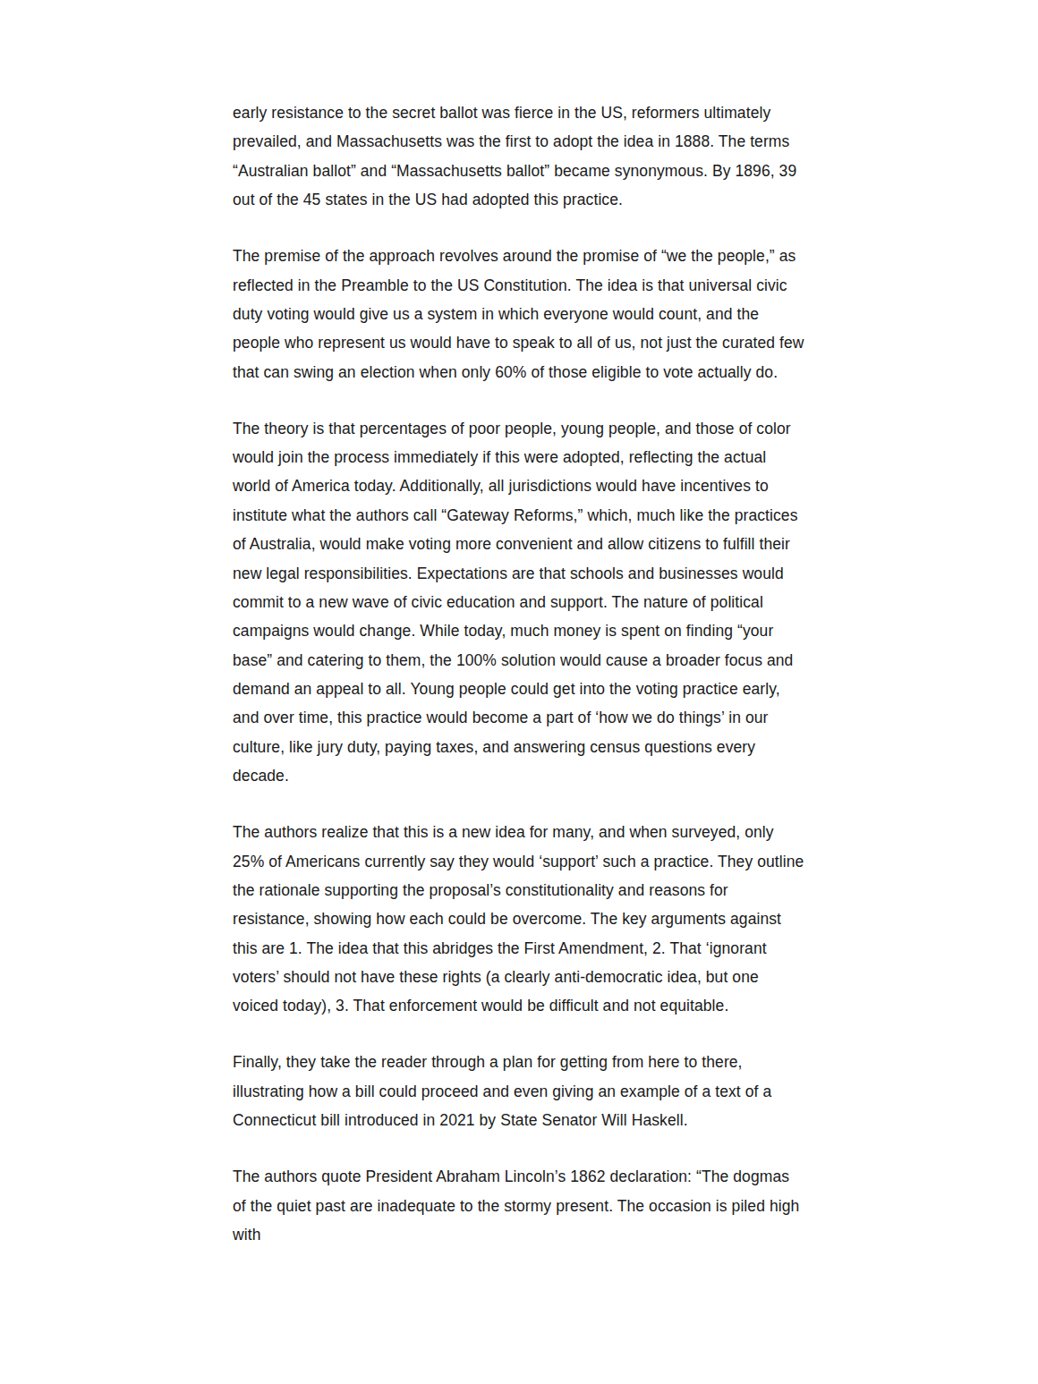early resistance to the secret ballot was fierce in the US, reformers ultimately prevailed, and Massachusetts was the first to adopt the idea in 1888. The terms “Australian ballot” and “Massachusetts ballot” became synonymous. By 1896, 39 out of the 45 states in the US had adopted this practice.
The premise of the approach revolves around the promise of “we the people,” as reflected in the Preamble to the US Constitution. The idea is that universal civic duty voting would give us a system in which everyone would count, and the people who represent us would have to speak to all of us, not just the curated few that can swing an election when only 60% of those eligible to vote actually do.
The theory is that percentages of poor people, young people, and those of color would join the process immediately if this were adopted, reflecting the actual world of America today. Additionally, all jurisdictions would have incentives to institute what the authors call “Gateway Reforms,” which, much like the practices of Australia, would make voting more convenient and allow citizens to fulfill their new legal responsibilities. Expectations are that schools and businesses would commit to a new wave of civic education and support. The nature of political campaigns would change. While today, much money is spent on finding “your base” and catering to them, the 100% solution would cause a broader focus and demand an appeal to all. Young people could get into the voting practice early, and over time, this practice would become a part of ‘how we do things’ in our culture, like jury duty, paying taxes, and answering census questions every decade.
The authors realize that this is a new idea for many, and when surveyed, only 25% of Americans currently say they would ‘support’ such a practice. They outline the rationale supporting the proposal’s constitutionality and reasons for resistance, showing how each could be overcome. The key arguments against this are 1. The idea that this abridges the First Amendment, 2. That ‘ignorant voters’ should not have these rights (a clearly anti-democratic idea, but one voiced today), 3. That enforcement would be difficult and not equitable.
Finally, they take the reader through a plan for getting from here to there, illustrating how a bill could proceed and even giving an example of a text of a Connecticut bill introduced in 2021 by State Senator Will Haskell.
The authors quote President Abraham Lincoln’s 1862 declaration: “The dogmas of the quiet past are inadequate to the stormy present. The occasion is piled high with